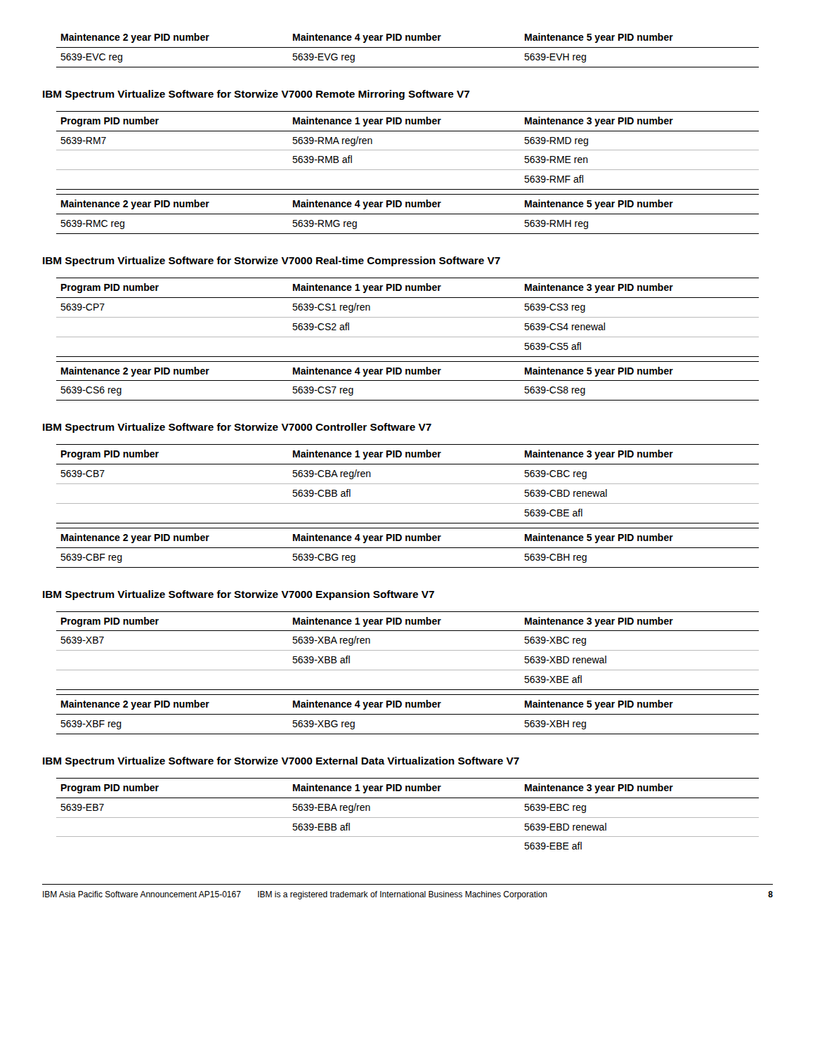| Maintenance 2 year PID number | Maintenance 4 year PID number | Maintenance 5 year PID number |
| --- | --- | --- |
| 5639-EVC reg | 5639-EVG reg | 5639-EVH reg |
IBM Spectrum Virtualize Software for Storwize V7000 Remote Mirroring Software V7
| Program PID number | Maintenance 1 year PID number | Maintenance 3 year PID number |
| --- | --- | --- |
| 5639-RM7 | 5639-RMA reg/ren | 5639-RMD reg |
| | 5639-RMB afl | 5639-RME ren |
| | | 5639-RMF afl |
| Maintenance 2 year PID number | Maintenance 4 year PID number | Maintenance 5 year PID number |
| --- | --- | --- |
| 5639-RMC reg | 5639-RMG reg | 5639-RMH reg |
IBM Spectrum Virtualize Software for Storwize V7000 Real-time Compression Software V7
| Program PID number | Maintenance 1 year PID number | Maintenance 3 year PID number |
| --- | --- | --- |
| 5639-CP7 | 5639-CS1 reg/ren | 5639-CS3 reg |
| | 5639-CS2 afl | 5639-CS4 renewal |
| | | 5639-CS5 afl |
| Maintenance 2 year PID number | Maintenance 4 year PID number | Maintenance 5 year PID number |
| --- | --- | --- |
| 5639-CS6 reg | 5639-CS7 reg | 5639-CS8 reg |
IBM Spectrum Virtualize Software for Storwize V7000 Controller Software V7
| Program PID number | Maintenance 1 year PID number | Maintenance 3 year PID number |
| --- | --- | --- |
| 5639-CB7 | 5639-CBA reg/ren | 5639-CBC reg |
| | 5639-CBB afl | 5639-CBD renewal |
| | | 5639-CBE afl |
| Maintenance 2 year PID number | Maintenance 4 year PID number | Maintenance 5 year PID number |
| --- | --- | --- |
| 5639-CBF reg | 5639-CBG reg | 5639-CBH reg |
IBM Spectrum Virtualize Software for Storwize V7000 Expansion Software V7
| Program PID number | Maintenance 1 year PID number | Maintenance 3 year PID number |
| --- | --- | --- |
| 5639-XB7 | 5639-XBA reg/ren | 5639-XBC reg |
| | 5639-XBB afl | 5639-XBD renewal |
| | | 5639-XBE afl |
| Maintenance 2 year PID number | Maintenance 4 year PID number | Maintenance 5 year PID number |
| --- | --- | --- |
| 5639-XBF reg | 5639-XBG reg | 5639-XBH reg |
IBM Spectrum Virtualize Software for Storwize V7000 External Data Virtualization Software V7
| Program PID number | Maintenance 1 year PID number | Maintenance 3 year PID number |
| --- | --- | --- |
| 5639-EB7 | 5639-EBA reg/ren | 5639-EBC reg |
| | 5639-EBB afl | 5639-EBD renewal |
| | | 5639-EBE afl |
IBM Asia Pacific Software Announcement AP15-0167 IBM is a registered trademark of International Business Machines Corporation
8